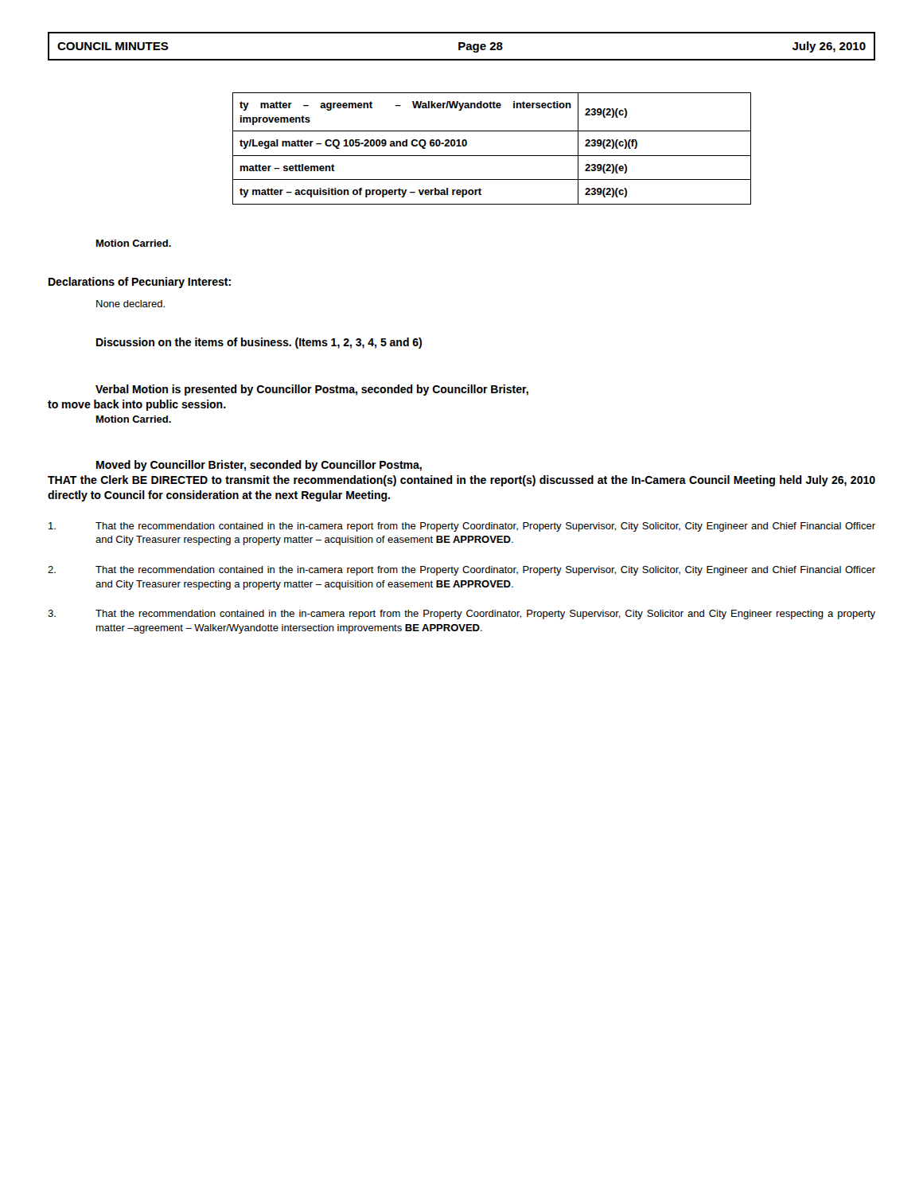COUNCIL MINUTES Page 28 July 26, 2010
| | ty matter – agreement – Walker/Wyandotte intersection improvements | 239(2)(c) |
| | ty/Legal matter – CQ 105-2009 and CQ 60-2010 | 239(2)(c)(f) |
| | matter – settlement | 239(2)(e) |
| | ty matter – acquisition of property – verbal report | 239(2)(c) |
Motion Carried.
Declarations of Pecuniary Interest:
None declared.
Discussion on the items of business. (Items 1, 2, 3, 4, 5 and 6)
Verbal Motion is presented by Councillor Postma, seconded by Councillor Brister,
to move back into public session.
Motion Carried.
Moved by Councillor Brister, seconded by Councillor Postma,
THAT the Clerk BE DIRECTED to transmit the recommendation(s) contained in the report(s) discussed at the In-Camera Council Meeting held July 26, 2010 directly to Council for consideration at the next Regular Meeting.
1.
That the recommendation contained in the in-camera report from the Property Coordinator, Property Supervisor, City Solicitor, City Engineer and Chief Financial Officer and City Treasurer respecting a property matter – acquisition of easement BE APPROVED.
2.
That the recommendation contained in the in-camera report from the Property Coordinator, Property Supervisor, City Solicitor, City Engineer and Chief Financial Officer and City Treasurer respecting a property matter – acquisition of easement BE APPROVED.
3.
That the recommendation contained in the in-camera report from the Property Coordinator, Property Supervisor, City Solicitor and City Engineer respecting a property matter –agreement – Walker/Wyandotte intersection improvements BE APPROVED.